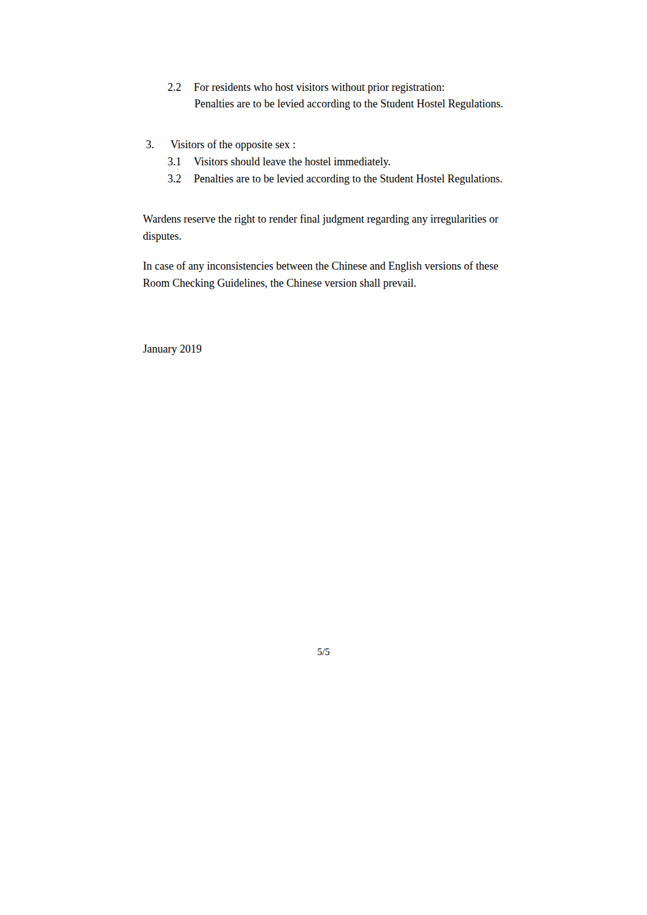2.2 For residents who host visitors without prior registration:
Penalties are to be levied according to the Student Hostel Regulations.
3. Visitors of the opposite sex :
3.1 Visitors should leave the hostel immediately.
3.2 Penalties are to be levied according to the Student Hostel Regulations.
Wardens reserve the right to render final judgment regarding any irregularities or disputes.
In case of any inconsistencies between the Chinese and English versions of these Room Checking Guidelines, the Chinese version shall prevail.
January 2019
5/5